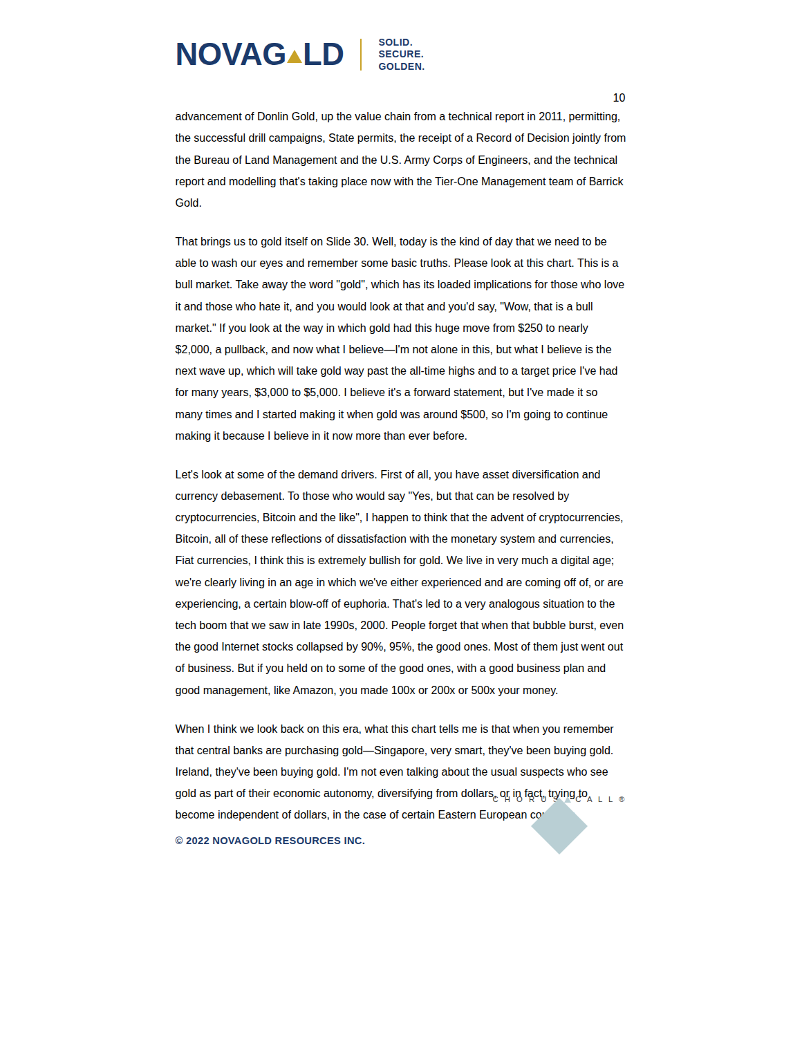NOVAG LD
SOLID.
SECURE.
GOLDEN.
10
advancement of Donlin Gold, up the value chain from a technical report in 2011, permitting, the successful drill campaigns, State permits, the receipt of a Record of Decision jointly from the Bureau of Land Management and the U.S. Army Corps of Engineers, and the technical report and modelling that's taking place now with the Tier-One Management team of Barrick Gold.
That brings us to gold itself on Slide 30. Well, today is the kind of day that we need to be able to wash our eyes and remember some basic truths. Please look at this chart. This is a bull market. Take away the word "gold", which has its loaded implications for those who love it and those who hate it, and you would look at that and you'd say, "Wow, that is a bull market." If you look at the way in which gold had this huge move from $250 to nearly $2,000, a pullback, and now what I believe—I'm not alone in this, but what I believe is the next wave up, which will take gold way past the all-time highs and to a target price I've had for many years, $3,000 to $5,000. I believe it's a forward statement, but I've made it so many times and I started making it when gold was around $500, so I'm going to continue making it because I believe in it now more than ever before.
Let's look at some of the demand drivers. First of all, you have asset diversification and currency debasement. To those who would say "Yes, but that can be resolved by cryptocurrencies, Bitcoin and the like", I happen to think that the advent of cryptocurrencies, Bitcoin, all of these reflections of dissatisfaction with the monetary system and currencies, Fiat currencies, I think this is extremely bullish for gold. We live in very much a digital age; we're clearly living in an age in which we've either experienced and are coming off of, or are experiencing, a certain blow-off of euphoria. That's led to a very analogous situation to the tech boom that we saw in late 1990s, 2000. People forget that when that bubble burst, even the good Internet stocks collapsed by 90%, 95%, the good ones. Most of them just went out of business. But if you held on to some of the good ones, with a good business plan and good management, like Amazon, you made 100x or 200x or 500x your money.
When I think we look back on this era, what this chart tells me is that when you remember that central banks are purchasing gold—Singapore, very smart, they've been buying gold. Ireland, they've been buying gold. I'm not even talking about the usual suspects who see gold as part of their economic autonomy, diversifying from dollars, or in fact, trying to become independent of dollars, in the case of certain Eastern European countries.
© 2022 NOVAGOLD RESOURCES INC.
C H O R U S C A L L ®